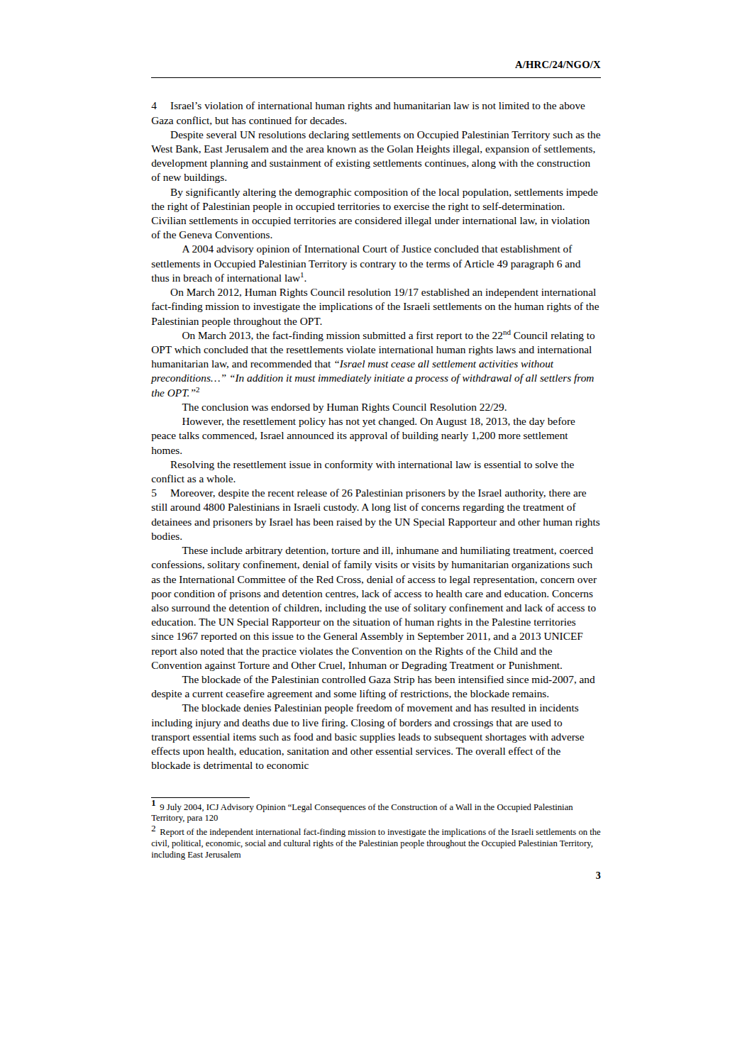A/HRC/24/NGO/X
4 Israel’s violation of international human rights and humanitarian law is not limited to the above Gaza conflict, but has continued for decades.
Despite several UN resolutions declaring settlements on Occupied Palestinian Territory such as the West Bank, East Jerusalem and the area known as the Golan Heights illegal, expansion of settlements, development planning and sustainment of existing settlements continues, along with the construction of new buildings.
By significantly altering the demographic composition of the local population, settlements impede the right of Palestinian people in occupied territories to exercise the right to self-determination. Civilian settlements in occupied territories are considered illegal under international law, in violation of the Geneva Conventions.
A 2004 advisory opinion of International Court of Justice concluded that establishment of settlements in Occupied Palestinian Territory is contrary to the terms of Article 49 paragraph 6 and thus in breach of international law1.
On March 2012, Human Rights Council resolution 19/17 established an independent international fact-finding mission to investigate the implications of the Israeli settlements on the human rights of the Palestinian people throughout the OPT.
On March 2013, the fact-finding mission submitted a first report to the 22nd Council relating to OPT which concluded that the resettlements violate international human rights laws and international humanitarian law, and recommended that “Israel must cease all settlement activities without preconditions…” “In addition it must immediately initiate a process of withdrawal of all settlers from the OPT.”2
The conclusion was endorsed by Human Rights Council Resolution 22/29.
However, the resettlement policy has not yet changed. On August 18, 2013, the day before peace talks commenced, Israel announced its approval of building nearly 1,200 more settlement homes.
Resolving the resettlement issue in conformity with international law is essential to solve the conflict as a whole.
5 Moreover, despite the recent release of 26 Palestinian prisoners by the Israel authority, there are still around 4800 Palestinians in Israeli custody. A long list of concerns regarding the treatment of detainees and prisoners by Israel has been raised by the UN Special Rapporteur and other human rights bodies.
These include arbitrary detention, torture and ill, inhumane and humiliating treatment, coerced confessions, solitary confinement, denial of family visits or visits by humanitarian organizations such as the International Committee of the Red Cross, denial of access to legal representation, concern over poor condition of prisons and detention centres, lack of access to health care and education. Concerns also surround the detention of children, including the use of solitary confinement and lack of access to education. The UN Special Rapporteur on the situation of human rights in the Palestine territories since 1967 reported on this issue to the General Assembly in September 2011, and a 2013 UNICEF report also noted that the practice violates the Convention on the Rights of the Child and the Convention against Torture and Other Cruel, Inhuman or Degrading Treatment or Punishment.
The blockade of the Palestinian controlled Gaza Strip has been intensified since mid-2007, and despite a current ceasefire agreement and some lifting of restrictions, the blockade remains.
The blockade denies Palestinian people freedom of movement and has resulted in incidents including injury and deaths due to live firing. Closing of borders and crossings that are used to transport essential items such as food and basic supplies leads to subsequent shortages with adverse effects upon health, education, sanitation and other essential services. The overall effect of the blockade is detrimental to economic
1 9 July 2004, ICJ Advisory Opinion “Legal Consequences of the Construction of a Wall in the Occupied Palestinian Territory, para 120
2 Report of the independent international fact-finding mission to investigate the implications of the Israeli settlements on the civil, political, economic, social and cultural rights of the Palestinian people throughout the Occupied Palestinian Territory, including East Jerusalem
3